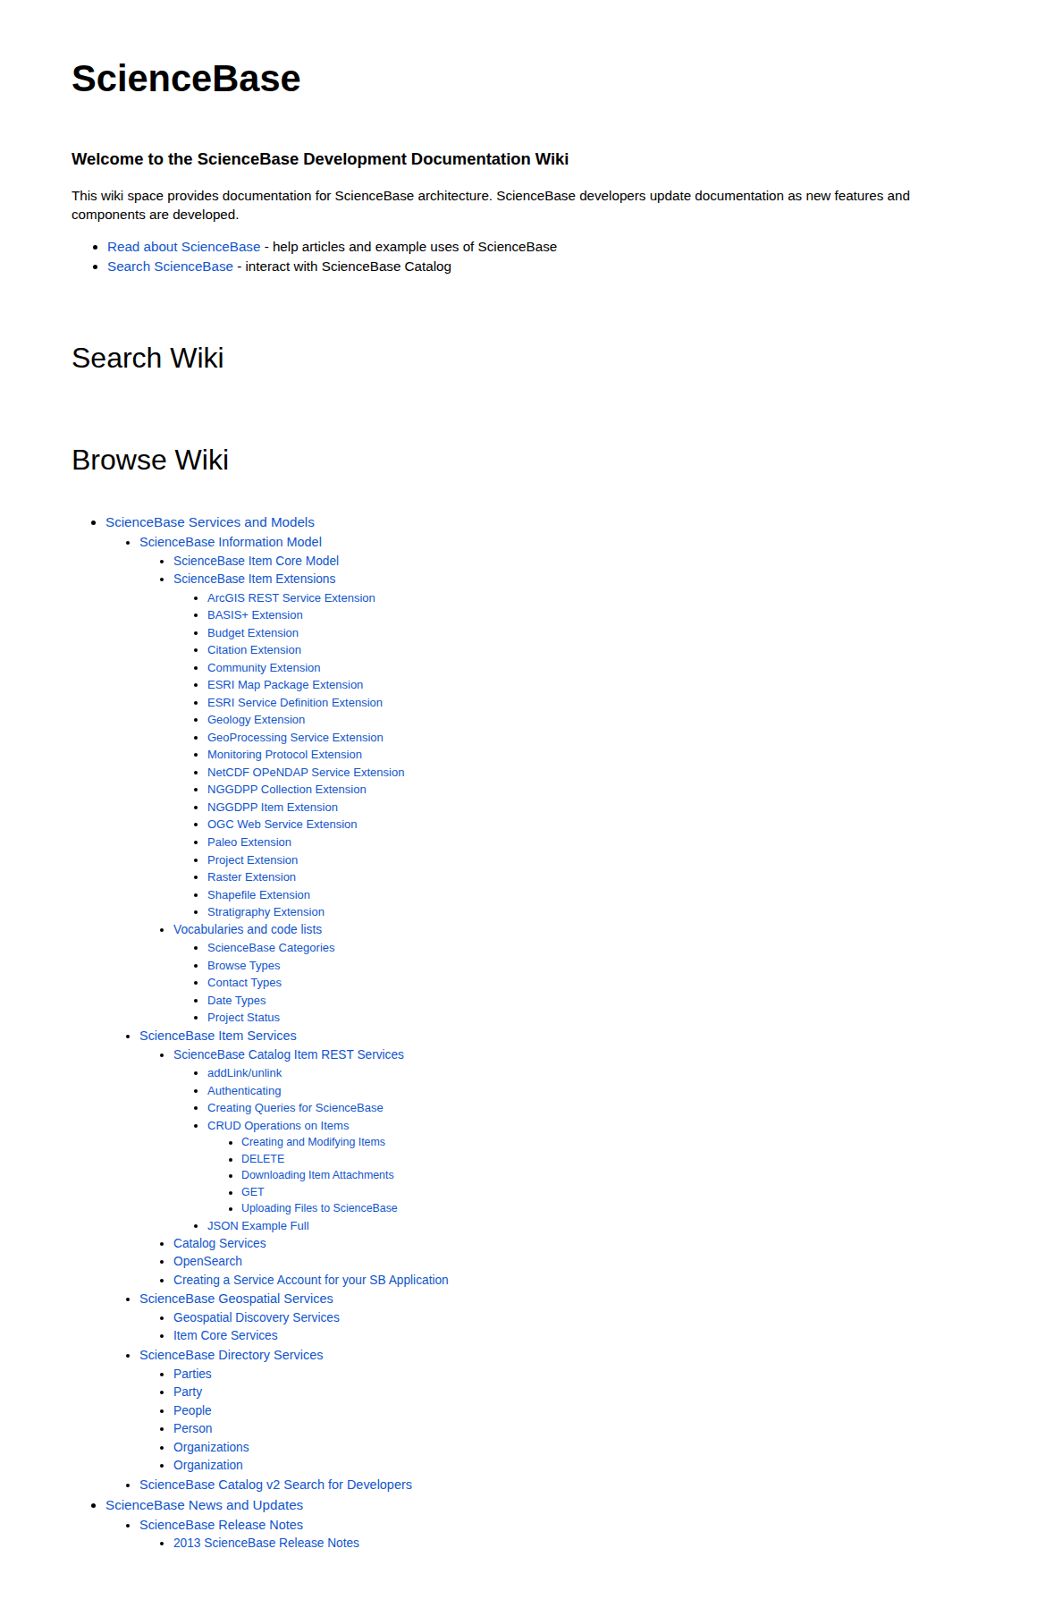ScienceBase
Welcome to the ScienceBase Development Documentation Wiki
This wiki space provides documentation for ScienceBase architecture. ScienceBase developers update documentation as new features and components are developed.
Read about ScienceBase - help articles and example uses of ScienceBase
Search ScienceBase - interact with ScienceBase Catalog
Search Wiki
Browse Wiki
ScienceBase Services and Models
ScienceBase Information Model
ScienceBase Item Core Model
ScienceBase Item Extensions
ArcGIS REST Service Extension
BASIS+ Extension
Budget Extension
Citation Extension
Community Extension
ESRI Map Package Extension
ESRI Service Definition Extension
Geology Extension
GeoProcessing Service Extension
Monitoring Protocol Extension
NetCDF OPeNDAP Service Extension
NGGDPP Collection Extension
NGGDPP Item Extension
OGC Web Service Extension
Paleo Extension
Project Extension
Raster Extension
Shapefile Extension
Stratigraphy Extension
Vocabularies and code lists
ScienceBase Categories
Browse Types
Contact Types
Date Types
Project Status
ScienceBase Item Services
ScienceBase Catalog Item REST Services
addLink/unlink
Authenticating
Creating Queries for ScienceBase
CRUD Operations on Items
Creating and Modifying Items
DELETE
Downloading Item Attachments
GET
Uploading Files to ScienceBase
JSON Example Full
Catalog Services
OpenSearch
Creating a Service Account for your SB Application
ScienceBase Geospatial Services
Geospatial Discovery Services
Item Core Services
ScienceBase Directory Services
Parties
Party
People
Person
Organizations
Organization
ScienceBase Catalog v2 Search for Developers
ScienceBase News and Updates
ScienceBase Release Notes
2013 ScienceBase Release Notes